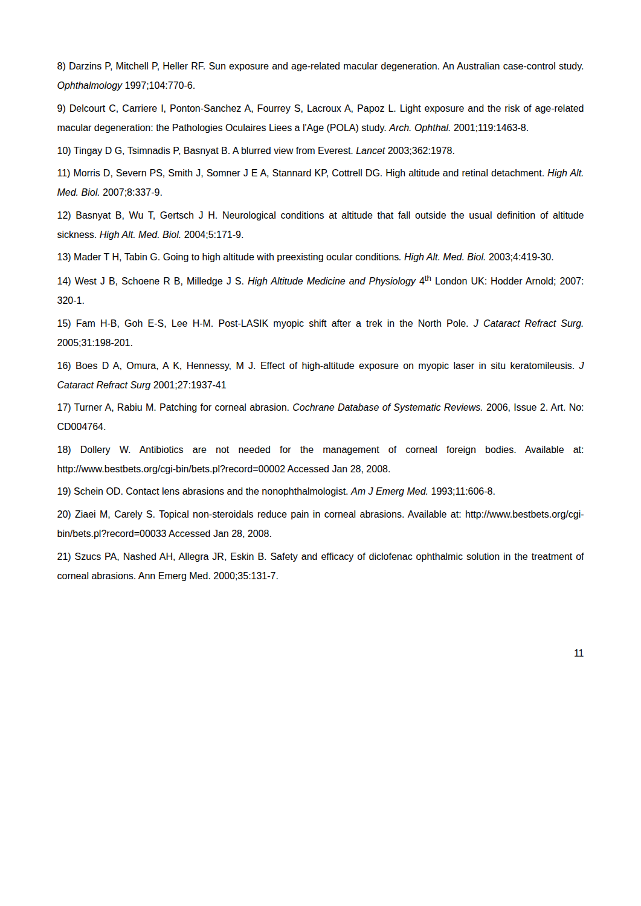8) Darzins P, Mitchell P, Heller RF. Sun exposure and age-related macular degeneration. An Australian case-control study. Ophthalmology 1997;104:770-6.
9) Delcourt C, Carriere I, Ponton-Sanchez A, Fourrey S, Lacroux A, Papoz L. Light exposure and the risk of age-related macular degeneration: the Pathologies Oculaires Liees a l'Age (POLA) study. Arch. Ophthal. 2001;119:1463-8.
10) Tingay D G, Tsimnadis P, Basnyat B. A blurred view from Everest. Lancet 2003;362:1978.
11) Morris D, Severn PS, Smith J, Somner J E A, Stannard KP, Cottrell DG. High altitude and retinal detachment. High Alt. Med. Biol. 2007;8:337-9.
12) Basnyat B, Wu T, Gertsch J H. Neurological conditions at altitude that fall outside the usual definition of altitude sickness. High Alt. Med. Biol. 2004;5:171-9.
13) Mader T H, Tabin G. Going to high altitude with preexisting ocular conditions. High Alt. Med. Biol. 2003;4:419-30.
14) West J B, Schoene R B, Milledge J S. High Altitude Medicine and Physiology 4th London UK: Hodder Arnold; 2007: 320-1.
15) Fam H-B, Goh E-S, Lee H-M. Post-LASIK myopic shift after a trek in the North Pole. J Cataract Refract Surg. 2005;31:198-201.
16) Boes D A, Omura, A K, Hennessy, M J. Effect of high-altitude exposure on myopic laser in situ keratomileusis. J Cataract Refract Surg 2001;27:1937-41
17) Turner A, Rabiu M. Patching for corneal abrasion. Cochrane Database of Systematic Reviews. 2006, Issue 2. Art. No: CD004764.
18) Dollery W. Antibiotics are not needed for the management of corneal foreign bodies. Available at: http://www.bestbets.org/cgi-bin/bets.pl?record=00002 Accessed Jan 28, 2008.
19) Schein OD. Contact lens abrasions and the nonophthalmologist. Am J Emerg Med. 1993;11:606-8.
20) Ziaei M, Carely S. Topical non-steroidals reduce pain in corneal abrasions. Available at: http://www.bestbets.org/cgi-bin/bets.pl?record=00033 Accessed Jan 28, 2008.
21) Szucs PA, Nashed AH, Allegra JR, Eskin B. Safety and efficacy of diclofenac ophthalmic solution in the treatment of corneal abrasions. Ann Emerg Med. 2000;35:131-7.
11